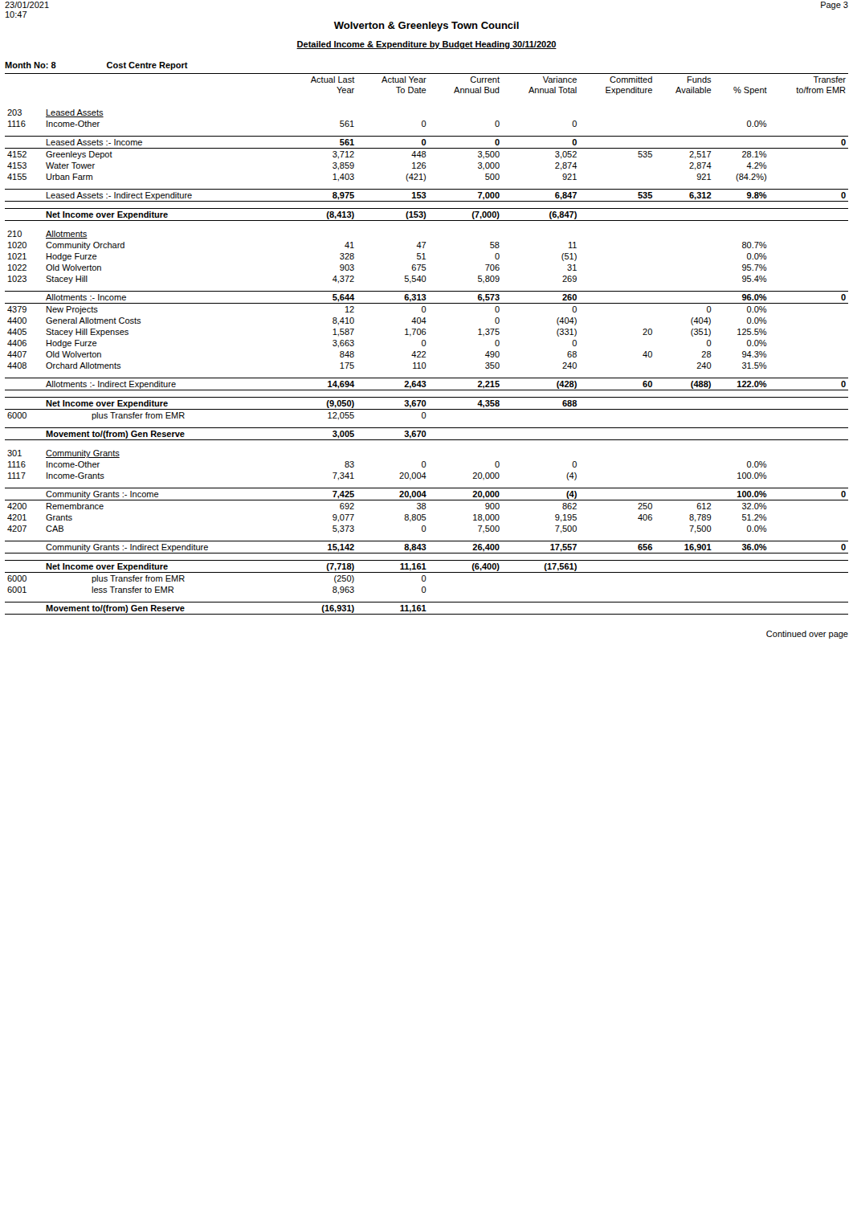23/01/2021
10:47
Page 3
Wolverton & Greenleys Town Council
Detailed Income & Expenditure by Budget Heading 30/11/2020
Month No: 8 Cost Centre Report
| | | Actual Last Year | Actual Year To Date | Current Annual Bud | Variance Annual Total | Committed Expenditure | Funds Available | % Spent | Transfer to/from EMR |
| --- | --- | --- | --- | --- | --- | --- | --- | --- | --- |
| 203 | Leased Assets | |
| 1116 | Income-Other | 561 | 0 | 0 | 0 | | | 0.0% | |
| | Leased Assets :- Income | 561 | 0 | 0 | 0 | | | | 0 |
| 4152 | Greenleys Depot | 3,712 | 448 | 3,500 | 3,052 | 535 | 2,517 | 28.1% | |
| 4153 | Water Tower | 3,859 | 126 | 3,000 | 2,874 | | 2,874 | 4.2% | |
| 4155 | Urban Farm | 1,403 | (421) | 500 | 921 | | 921 | (84.2%) | |
| | Leased Assets :- Indirect Expenditure | 8,975 | 153 | 7,000 | 6,847 | 535 | 6,312 | 9.8% | 0 |
| | Net Income over Expenditure | (8,413) | (153) | (7,000) | (6,847) | | | | |
| 210 | Allotments | |
| 1020 | Community Orchard | 41 | 47 | 58 | 11 | | | 80.7% | |
| 1021 | Hodge Furze | 328 | 51 | 0 | (51) | | | 0.0% | |
| 1022 | Old Wolverton | 903 | 675 | 706 | 31 | | | 95.7% | |
| 1023 | Stacey Hill | 4,372 | 5,540 | 5,809 | 269 | | | 95.4% | |
| | Allotments :- Income | 5,644 | 6,313 | 6,573 | 260 | | | 96.0% | 0 |
| 4379 | New Projects | 12 | 0 | 0 | 0 | | 0 | 0.0% | |
| 4400 | General Allotment Costs | 8,410 | 404 | 0 | (404) | | (404) | 0.0% | |
| 4405 | Stacey Hill Expenses | 1,587 | 1,706 | 1,375 | (331) | 20 | (351) | 125.5% | |
| 4406 | Hodge Furze | 3,663 | 0 | 0 | 0 | | 0 | 0.0% | |
| 4407 | Old Wolverton | 848 | 422 | 490 | 68 | 40 | 28 | 94.3% | |
| 4408 | Orchard Allotments | 175 | 110 | 350 | 240 | | 240 | 31.5% | |
| | Allotments :- Indirect Expenditure | 14,694 | 2,643 | 2,215 | (428) | 60 | (488) | 122.0% | 0 |
| | Net Income over Expenditure | (9,050) | 3,670 | 4,358 | 688 | | | | |
| 6000 | plus Transfer from EMR | 12,055 | 0 | | | | | | |
| | Movement to/(from) Gen Reserve | 3,005 | 3,670 | | | | | | |
| 301 | Community Grants | |
| 1116 | Income-Other | 83 | 0 | 0 | 0 | | | 0.0% | |
| 1117 | Income-Grants | 7,341 | 20,004 | 20,000 | (4) | | | 100.0% | |
| | Community Grants :- Income | 7,425 | 20,004 | 20,000 | (4) | | | 100.0% | 0 |
| 4200 | Remembrance | 692 | 38 | 900 | 862 | 250 | 612 | 32.0% | |
| 4201 | Grants | 9,077 | 8,805 | 18,000 | 9,195 | 406 | 8,789 | 51.2% | |
| 4207 | CAB | 5,373 | 0 | 7,500 | 7,500 | | 7,500 | 0.0% | |
| | Community Grants :- Indirect Expenditure | 15,142 | 8,843 | 26,400 | 17,557 | 656 | 16,901 | 36.0% | 0 |
| | Net Income over Expenditure | (7,718) | 11,161 | (6,400) | (17,561) | | | | |
| 6000 | plus Transfer from EMR | (250) | 0 | | | | | | |
| 6001 | less Transfer to EMR | 8,963 | 0 | | | | | | |
| | Movement to/(from) Gen Reserve | (16,931) | 11,161 | | | | | | |
Continued over page